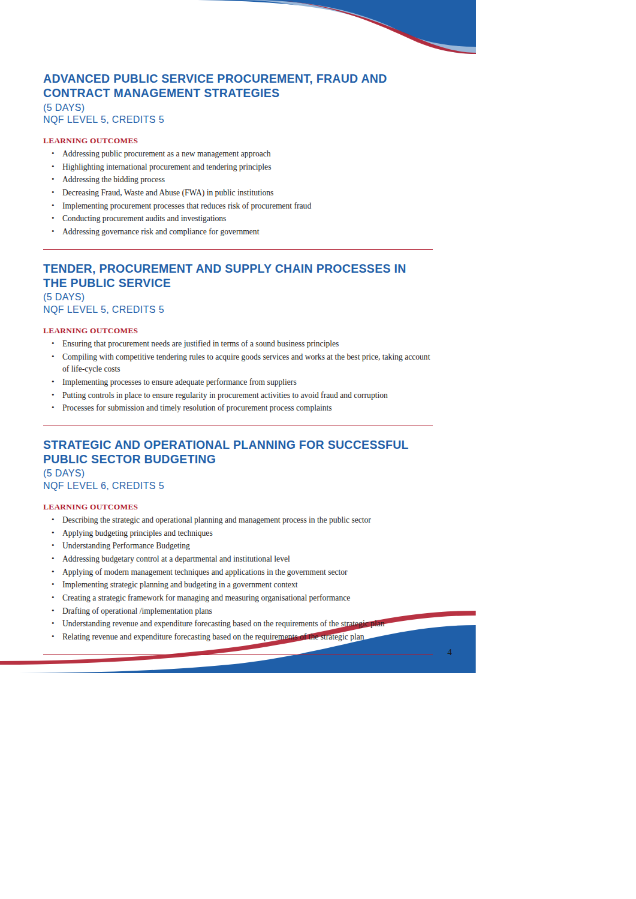Advanced Public Service Procurement, Fraud and Contract Management Strategies
(5 Days)
NQF Level 5, Credits 5
Learning Outcomes
Addressing public procurement as a new management approach
Highlighting international procurement and tendering principles
Addressing the bidding process
Decreasing Fraud, Waste and Abuse (FWA) in public institutions
Implementing procurement processes that reduces risk of procurement fraud
Conducting procurement audits and investigations
Addressing governance risk and compliance for government
Tender, Procurement and Supply Chain Processes in the Public Service
(5 Days)
NQF Level 5, Credits 5
Learning Outcomes
Ensuring that procurement needs are justified in terms of a sound business principles
Compiling with competitive tendering rules to acquire goods services and works at the best price, taking account of life-cycle costs
Implementing processes to ensure adequate performance from suppliers
Putting controls in place to ensure regularity in procurement activities to avoid fraud and corruption
Processes for submission and timely resolution of procurement process complaints
Strategic and Operational Planning for Successful Public Sector Budgeting
(5 Days)
NQF Level 6, Credits 5
Learning Outcomes
Describing the strategic and operational planning and management process in the public sector
Applying budgeting principles and techniques
Understanding Performance Budgeting
Addressing budgetary control at a departmental and institutional level
Applying of modern management techniques and applications in the government sector
Implementing strategic planning and budgeting in a government context
Creating a strategic framework for managing and measuring organisational performance
Drafting of operational /implementation plans
Understanding revenue and expenditure forecasting based on the requirements of the strategic plan
Relating revenue and expenditure forecasting based on the requirements of the strategic plan
4